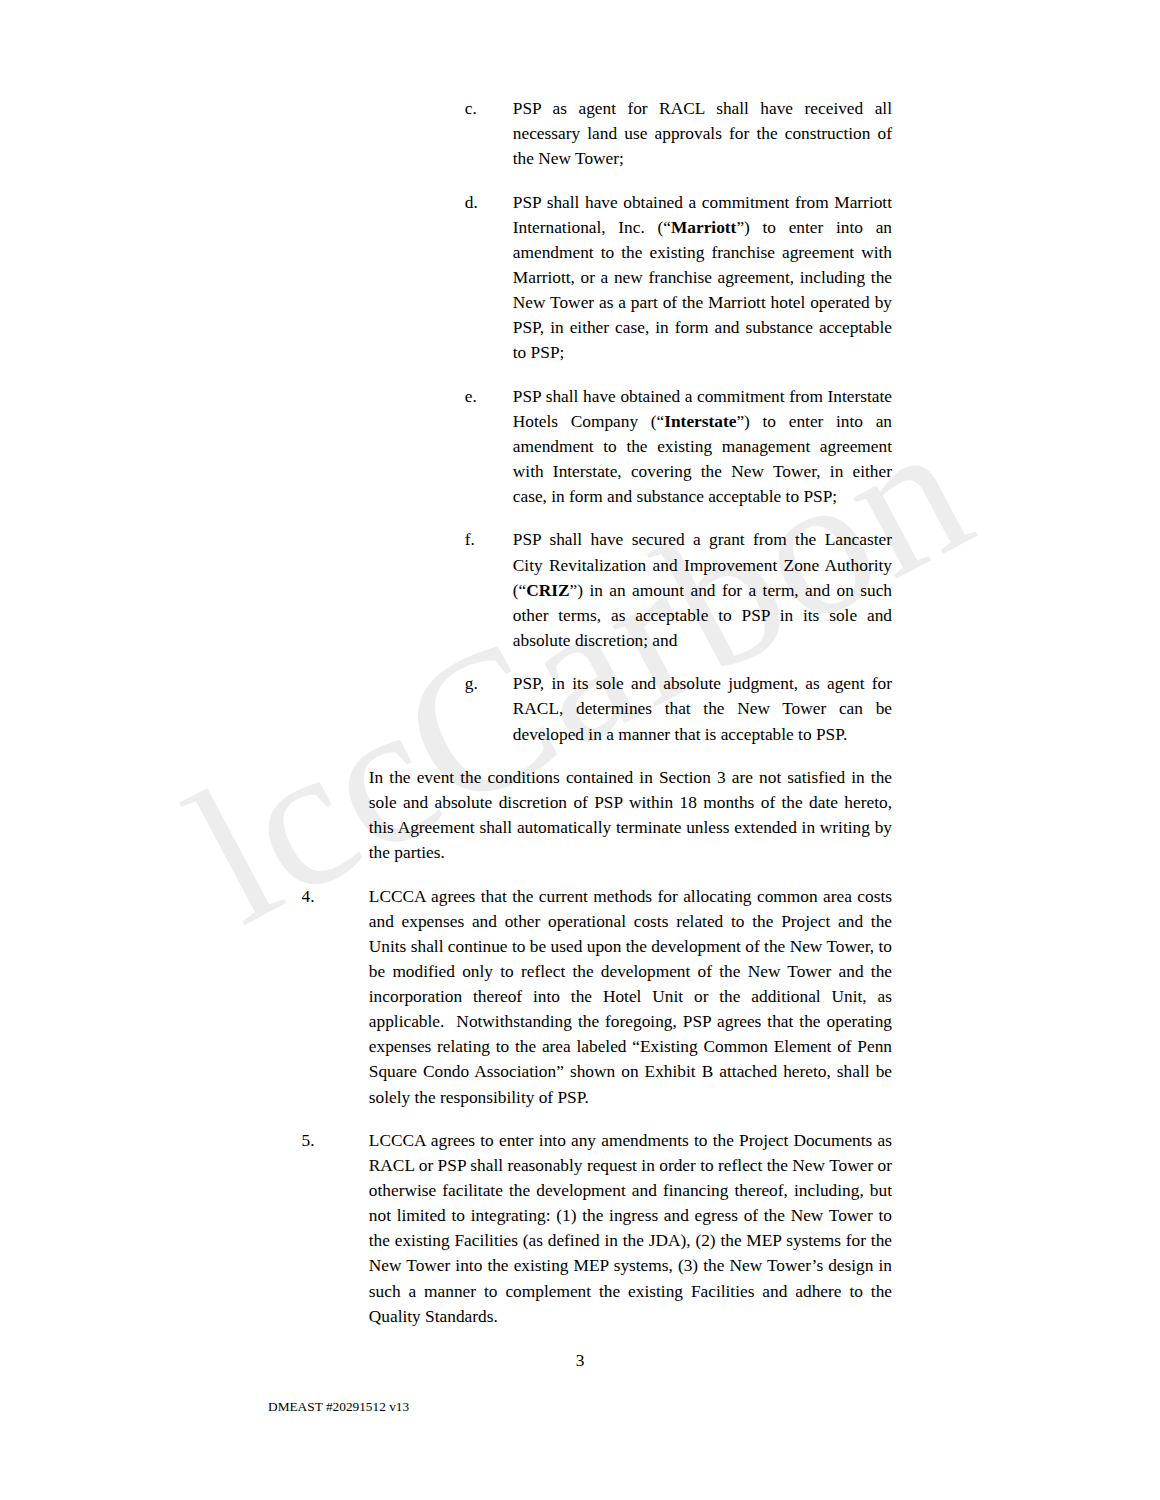lccCarbon
c. PSP as agent for RACL shall have received all necessary land use approvals for the construction of the New Tower;
d. PSP shall have obtained a commitment from Marriott International, Inc. (“Marriott”) to enter into an amendment to the existing franchise agreement with Marriott, or a new franchise agreement, including the New Tower as a part of the Marriott hotel operated by PSP, in either case, in form and substance acceptable to PSP;
e. PSP shall have obtained a commitment from Interstate Hotels Company (“Interstate”) to enter into an amendment to the existing management agreement with Interstate, covering the New Tower, in either case, in form and substance acceptable to PSP;
f. PSP shall have secured a grant from the Lancaster City Revitalization and Improvement Zone Authority (“CRIZ”) in an amount and for a term, and on such other terms, as acceptable to PSP in its sole and absolute discretion; and
g. PSP, in its sole and absolute judgment, as agent for RACL, determines that the New Tower can be developed in a manner that is acceptable to PSP.
In the event the conditions contained in Section 3 are not satisfied in the sole and absolute discretion of PSP within 18 months of the date hereto, this Agreement shall automatically terminate unless extended in writing by the parties.
4. LCCCA agrees that the current methods for allocating common area costs and expenses and other operational costs related to the Project and the Units shall continue to be used upon the development of the New Tower, to be modified only to reflect the development of the New Tower and the incorporation thereof into the Hotel Unit or the additional Unit, as applicable. Notwithstanding the foregoing, PSP agrees that the operating expenses relating to the area labeled “Existing Common Element of Penn Square Condo Association” shown on Exhibit B attached hereto, shall be solely the responsibility of PSP.
5. LCCCA agrees to enter into any amendments to the Project Documents as RACL or PSP shall reasonably request in order to reflect the New Tower or otherwise facilitate the development and financing thereof, including, but not limited to integrating: (1) the ingress and egress of the New Tower to the existing Facilities (as defined in the JDA), (2) the MEP systems for the New Tower into the existing MEP systems, (3) the New Tower’s design in such a manner to complement the existing Facilities and adhere to the Quality Standards.
3
DMEAST #20291512 v13